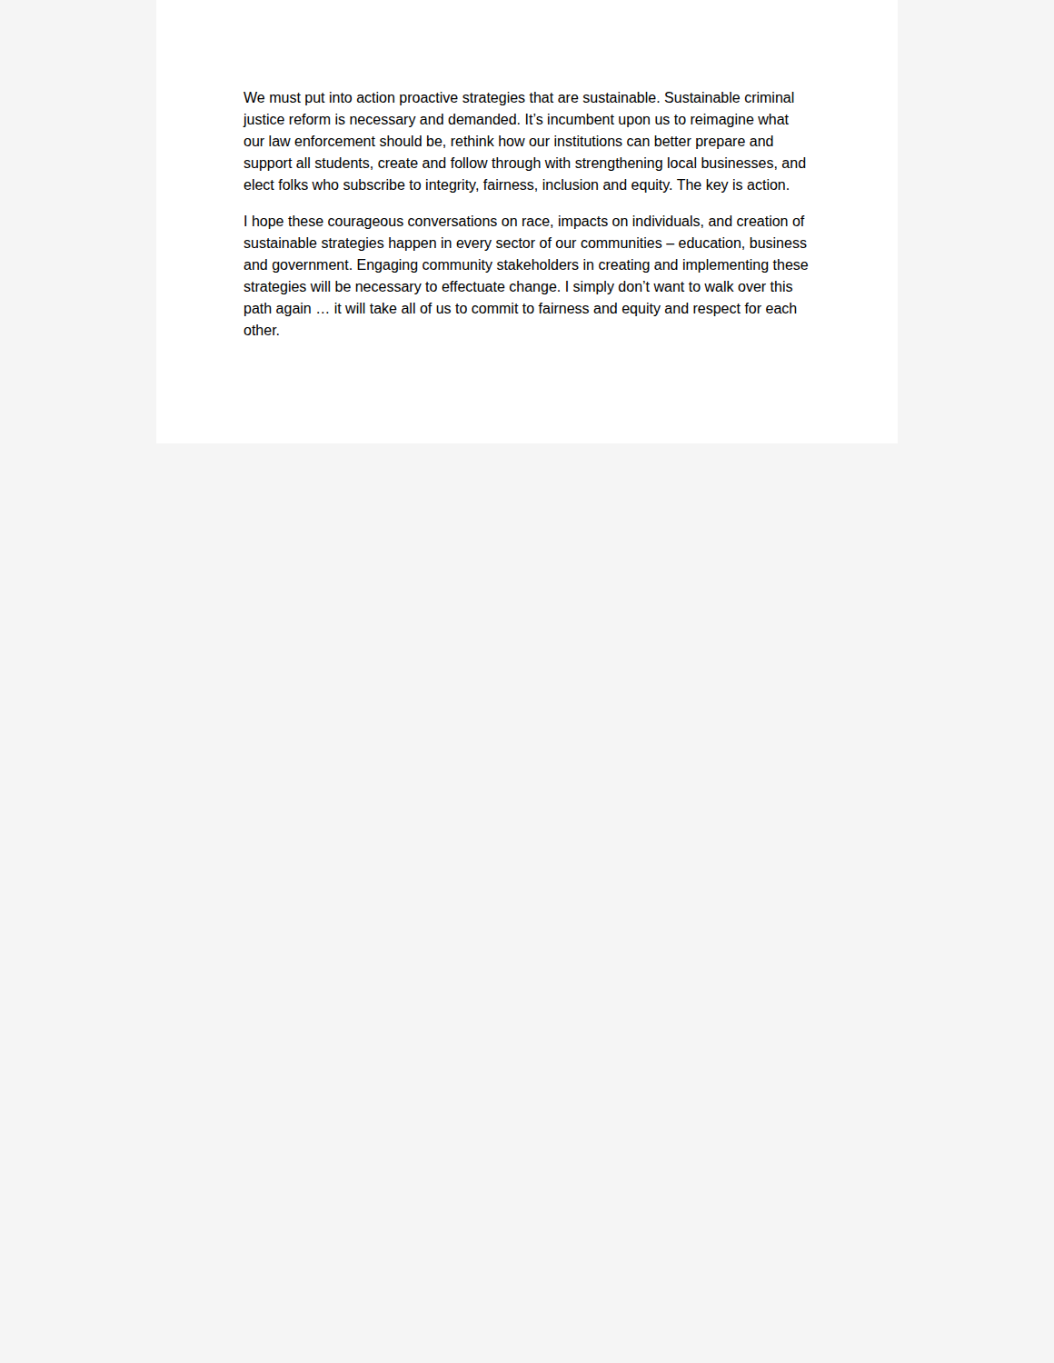We must put into action proactive strategies that are sustainable. Sustainable criminal justice reform is necessary and demanded. It’s incumbent upon us to reimagine what our law enforcement should be, rethink how our institutions can better prepare and support all students, create and follow through with strengthening local businesses, and elect folks who subscribe to integrity, fairness, inclusion and equity. The key is action.
I hope these courageous conversations on race, impacts on individuals, and creation of sustainable strategies happen in every sector of our communities – education, business and government. Engaging community stakeholders in creating and implementing these strategies will be necessary to effectuate change. I simply don’t want to walk over this path again … it will take all of us to commit to fairness and equity and respect for each other.